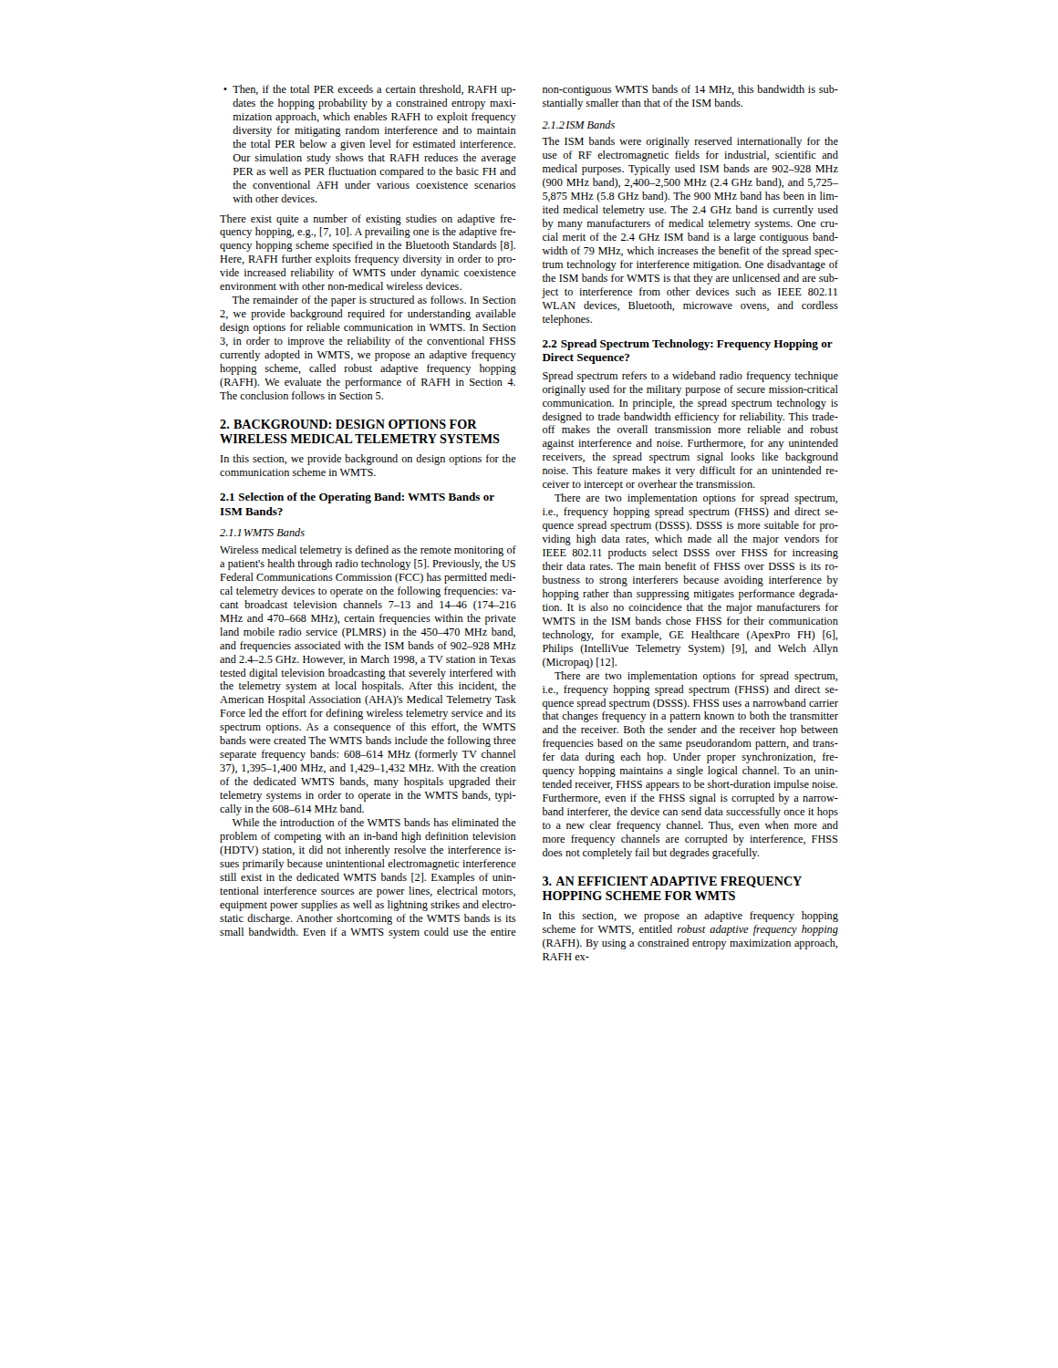Then, if the total PER exceeds a certain threshold, RAFH updates the hopping probability by a constrained entropy maximization approach, which enables RAFH to exploit frequency diversity for mitigating random interference and to maintain the total PER below a given level for estimated interference. Our simulation study shows that RAFH reduces the average PER as well as PER fluctuation compared to the basic FH and the conventional AFH under various coexistence scenarios with other devices.
There exist quite a number of existing studies on adaptive frequency hopping, e.g., [7, 10]. A prevailing one is the adaptive frequency hopping scheme specified in the Bluetooth Standards [8]. Here, RAFH further exploits frequency diversity in order to provide increased reliability of WMTS under dynamic coexistence environment with other non-medical wireless devices.
The remainder of the paper is structured as follows. In Section 2, we provide background required for understanding available design options for reliable communication in WMTS. In Section 3, in order to improve the reliability of the conventional FHSS currently adopted in WMTS, we propose an adaptive frequency hopping scheme, called robust adaptive frequency hopping (RAFH). We evaluate the performance of RAFH in Section 4. The conclusion follows in Section 5.
2. BACKGROUND: DESIGN OPTIONS FOR WIRELESS MEDICAL TELEMETRY SYSTEMS
In this section, we provide background on design options for the communication scheme in WMTS.
2.1 Selection of the Operating Band: WMTS Bands or ISM Bands?
2.1.1 WMTS Bands
Wireless medical telemetry is defined as the remote monitoring of a patient's health through radio technology [5]. Previously, the US Federal Communications Commission (FCC) has permitted medical telemetry devices to operate on the following frequencies: vacant broadcast television channels 7–13 and 14–46 (174–216 MHz and 470–668 MHz), certain frequencies within the private land mobile radio service (PLMRS) in the 450–470 MHz band, and frequencies associated with the ISM bands of 902–928 MHz and 2.4–2.5 GHz. However, in March 1998, a TV station in Texas tested digital television broadcasting that severely interfered with the telemetry system at local hospitals. After this incident, the American Hospital Association (AHA)'s Medical Telemetry Task Force led the effort for defining wireless telemetry service and its spectrum options. As a consequence of this effort, the WMTS bands were created The WMTS bands include the following three separate frequency bands: 608–614 MHz (formerly TV channel 37), 1,395–1,400 MHz, and 1,429–1,432 MHz. With the creation of the dedicated WMTS bands, many hospitals upgraded their telemetry systems in order to operate in the WMTS bands, typically in the 608–614 MHz band.
While the introduction of the WMTS bands has eliminated the problem of competing with an in-band high definition television (HDTV) station, it did not inherently resolve the interference issues primarily because unintentional electromagnetic interference still exist in the dedicated WMTS bands [2]. Examples of unintentional interference sources are power lines, electrical motors, equipment power supplies as well as lightning strikes and electrostatic discharge. Another shortcoming of the WMTS bands is its small bandwidth. Even if a WMTS system could use the entire non-contiguous WMTS bands of 14 MHz, this bandwidth is substantially smaller than that of the ISM bands.
2.1.2 ISM Bands
The ISM bands were originally reserved internationally for the use of RF electromagnetic fields for industrial, scientific and medical purposes. Typically used ISM bands are 902–928 MHz (900 MHz band), 2,400–2,500 MHz (2.4 GHz band), and 5,725–5,875 MHz (5.8 GHz band). The 900 MHz band has been in limited medical telemetry use. The 2.4 GHz band is currently used by many manufacturers of medical telemetry systems. One crucial merit of the 2.4 GHz ISM band is a large contiguous bandwidth of 79 MHz, which increases the benefit of the spread spectrum technology for interference mitigation. One disadvantage of the ISM bands for WMTS is that they are unlicensed and are subject to interference from other devices such as IEEE 802.11 WLAN devices, Bluetooth, microwave ovens, and cordless telephones.
2.2 Spread Spectrum Technology: Frequency Hopping or Direct Sequence?
Spread spectrum refers to a wideband radio frequency technique originally used for the military purpose of secure mission-critical communication. In principle, the spread spectrum technology is designed to trade bandwidth efficiency for reliability. This trade-off makes the overall transmission more reliable and robust against interference and noise. Furthermore, for any unintended receivers, the spread spectrum signal looks like background noise. This feature makes it very difficult for an unintended receiver to intercept or overhear the transmission.
There are two implementation options for spread spectrum, i.e., frequency hopping spread spectrum (FHSS) and direct sequence spread spectrum (DSSS). DSSS is more suitable for providing high data rates, which made all the major vendors for IEEE 802.11 products select DSSS over FHSS for increasing their data rates. The main benefit of FHSS over DSSS is its robustness to strong interferers because avoiding interference by hopping rather than suppressing mitigates performance degradation. It is also no coincidence that the major manufacturers for WMTS in the ISM bands chose FHSS for their communication technology, for example, GE Healthcare (ApexPro FH) [6], Philips (IntelliVue Telemetry System) [9], and Welch Allyn (Micropaq) [12].
There are two implementation options for spread spectrum, i.e., frequency hopping spread spectrum (FHSS) and direct sequence spread spectrum (DSSS). FHSS uses a narrowband carrier that changes frequency in a pattern known to both the transmitter and the receiver. Both the sender and the receiver hop between frequencies based on the same pseudorandom pattern, and transfer data during each hop. Under proper synchronization, frequency hopping maintains a single logical channel. To an unintended receiver, FHSS appears to be short-duration impulse noise. Furthermore, even if the FHSS signal is corrupted by a narrowband interferer, the device can send data successfully once it hops to a new clear frequency channel. Thus, even when more and more frequency channels are corrupted by interference, FHSS does not completely fail but degrades gracefully.
3. AN EFFICIENT ADAPTIVE FREQUENCY HOPPING SCHEME FOR WMTS
In this section, we propose an adaptive frequency hopping scheme for WMTS, entitled robust adaptive frequency hopping (RAFH). By using a constrained entropy maximization approach, RAFH ex-